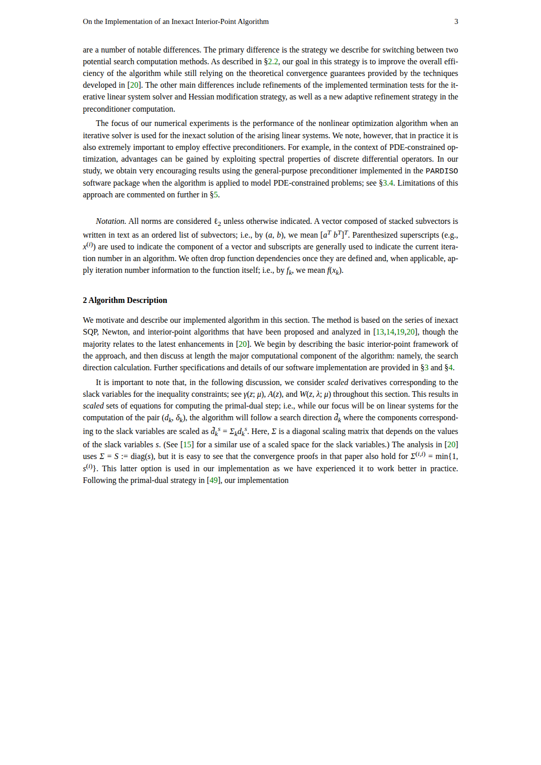On the Implementation of an Inexact Interior-Point Algorithm 3
are a number of notable differences. The primary difference is the strategy we describe for switching between two potential search computation methods. As described in §2.2, our goal in this strategy is to improve the overall efficiency of the algorithm while still relying on the theoretical convergence guarantees provided by the techniques developed in [20]. The other main differences include refinements of the implemented termination tests for the iterative linear system solver and Hessian modification strategy, as well as a new adaptive refinement strategy in the preconditioner computation.
The focus of our numerical experiments is the performance of the nonlinear optimization algorithm when an iterative solver is used for the inexact solution of the arising linear systems. We note, however, that in practice it is also extremely important to employ effective preconditioners. For example, in the context of PDE-constrained optimization, advantages can be gained by exploiting spectral properties of discrete differential operators. In our study, we obtain very encouraging results using the general-purpose preconditioner implemented in the PARDISO software package when the algorithm is applied to model PDE-constrained problems; see §3.4. Limitations of this approach are commented on further in §5.
Notation. All norms are considered ℓ2 unless otherwise indicated. A vector composed of stacked subvectors is written in text as an ordered list of subvectors; i.e., by (a, b), we mean [aT bT]T. Parenthesized superscripts (e.g., x(i)) are used to indicate the component of a vector and subscripts are generally used to indicate the current iteration number in an algorithm. We often drop function dependencies once they are defined and, when applicable, apply iteration number information to the function itself; i.e., by fk, we mean f(xk).
2 Algorithm Description
We motivate and describe our implemented algorithm in this section. The method is based on the series of inexact SQP, Newton, and interior-point algorithms that have been proposed and analyzed in [13,14,19,20], though the majority relates to the latest enhancements in [20]. We begin by describing the basic interior-point framework of the approach, and then discuss at length the major computational component of the algorithm: namely, the search direction calculation. Further specifications and details of our software implementation are provided in §3 and §4.
It is important to note that, in the following discussion, we consider scaled derivatives corresponding to the slack variables for the inequality constraints; see γ(z; μ), A(z), and W(z, λ; μ) throughout this section. This results in scaled sets of equations for computing the primal-dual step; i.e., while our focus will be on linear systems for the computation of the pair (dk, δk), the algorithm will follow a search direction d̃k where the components corresponding to the slack variables are scaled as d̃ks = Σkdks. Here, Σ is a diagonal scaling matrix that depends on the values of the slack variables s. (See [15] for a similar use of a scaled space for the slack variables.) The analysis in [20] uses Σ = S := diag(s), but it is easy to see that the convergence proofs in that paper also hold for Σ(i,i) = min{1, s(i)}. This latter option is used in our implementation as we have experienced it to work better in practice. Following the primal-dual strategy in [49], our implementation